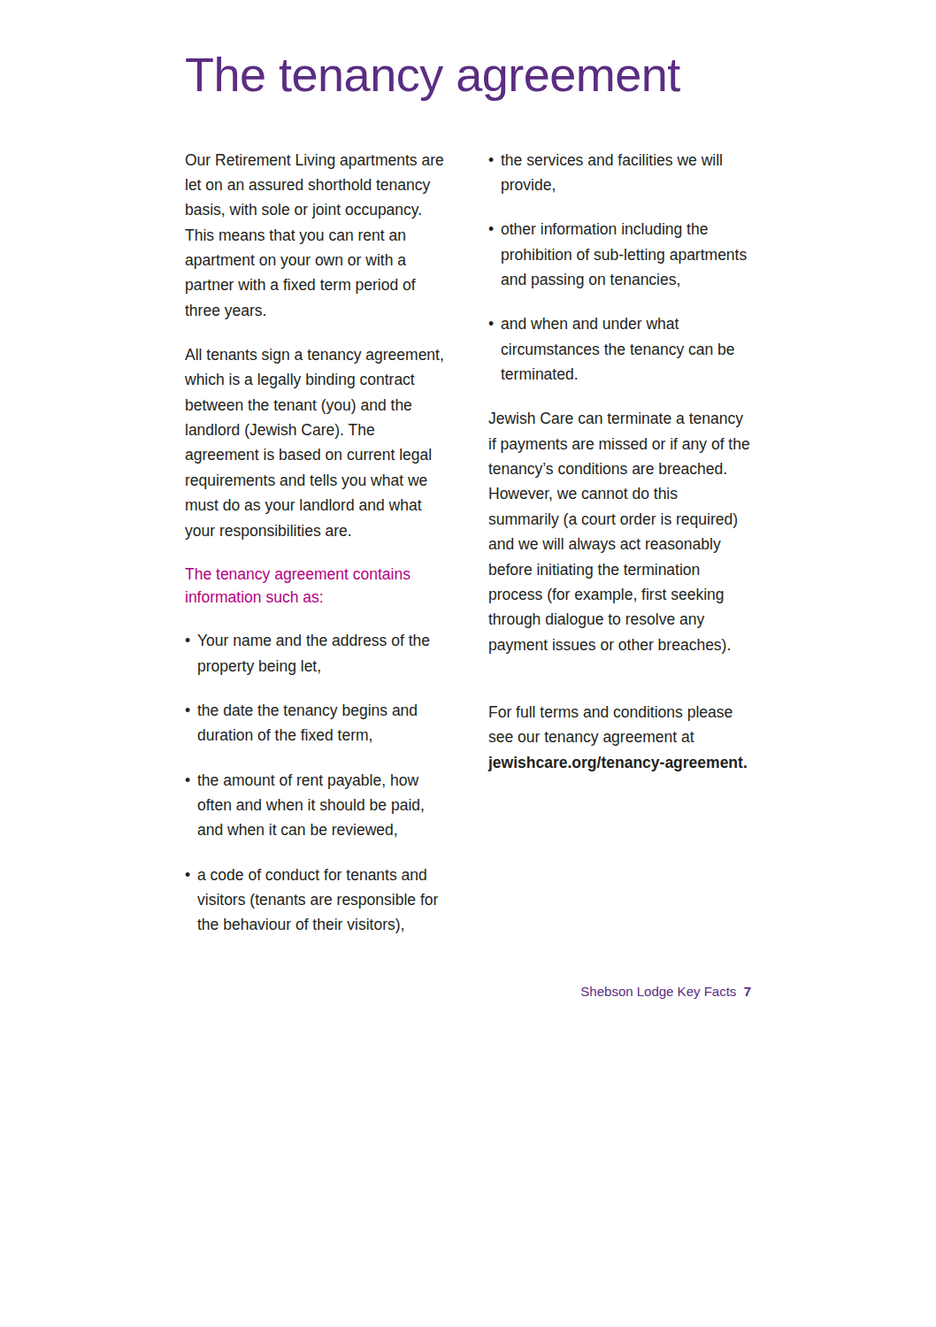The tenancy agreement
Our Retirement Living apartments are let on an assured shorthold tenancy basis, with sole or joint occupancy. This means that you can rent an apartment on your own or with a partner with a fixed term period of three years.
All tenants sign a tenancy agreement, which is a legally binding contract between the tenant (you) and the landlord (Jewish Care). The agreement is based on current legal requirements and tells you what we must do as your landlord and what your responsibilities are.
The tenancy agreement contains information such as:
Your name and the address of the property being let,
the date the tenancy begins and duration of the fixed term,
the amount of rent payable, how often and when it should be paid, and when it can be reviewed,
a code of conduct for tenants and visitors (tenants are responsible for the behaviour of their visitors),
the services and facilities we will provide,
other information including the prohibition of sub-letting apartments and passing on tenancies,
and when and under what circumstances the tenancy can be terminated.
Jewish Care can terminate a tenancy if payments are missed or if any of the tenancy’s conditions are breached. However, we cannot do this summarily (a court order is required) and we will always act reasonably before initiating the termination process (for example, first seeking through dialogue to resolve any payment issues or other breaches).
For full terms and conditions please see our tenancy agreement at jewishcare.org/tenancy-agreement.
Shebson Lodge Key Facts 7